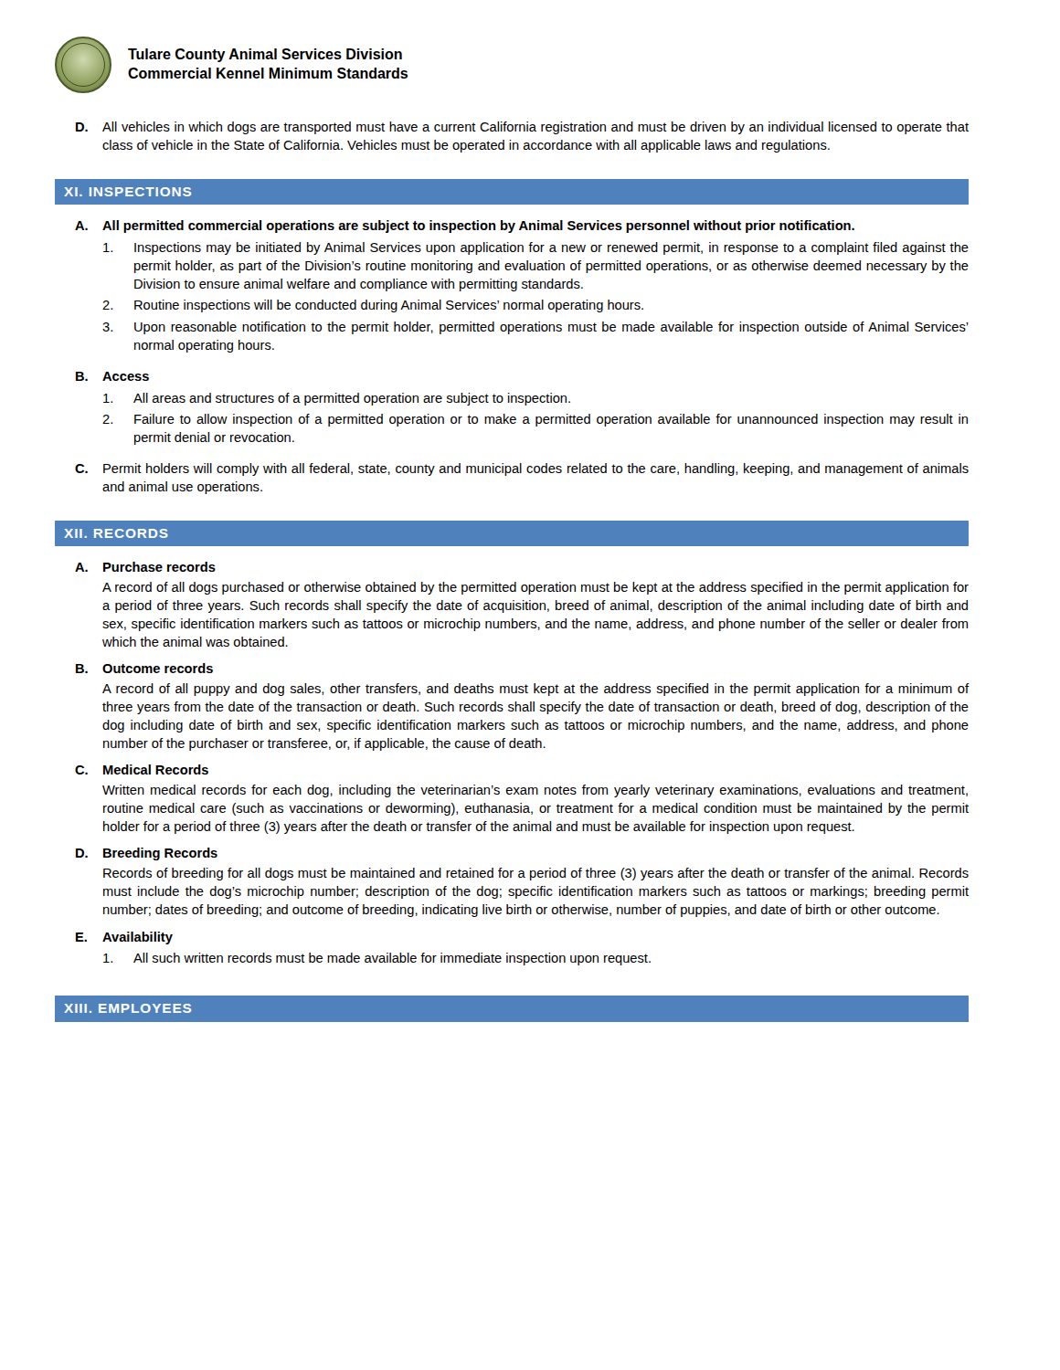Tulare County Animal Services Division
Commercial Kennel Minimum Standards
D. All vehicles in which dogs are transported must have a current California registration and must be driven by an individual licensed to operate that class of vehicle in the State of California. Vehicles must be operated in accordance with all applicable laws and regulations.
XI. Inspections
A. All permitted commercial operations are subject to inspection by Animal Services personnel without prior notification.
1. Inspections may be initiated by Animal Services upon application for a new or renewed permit, in response to a complaint filed against the permit holder, as part of the Division’s routine monitoring and evaluation of permitted operations, or as otherwise deemed necessary by the Division to ensure animal welfare and compliance with permitting standards.
2. Routine inspections will be conducted during Animal Services’ normal operating hours.
3. Upon reasonable notification to the permit holder, permitted operations must be made available for inspection outside of Animal Services’ normal operating hours.
B. Access
1. All areas and structures of a permitted operation are subject to inspection.
2. Failure to allow inspection of a permitted operation or to make a permitted operation available for unannounced inspection may result in permit denial or revocation.
C. Permit holders will comply with all federal, state, county and municipal codes related to the care, handling, keeping, and management of animals and animal use operations.
XII. Records
A.
Purchase records
A record of all dogs purchased or otherwise obtained by the permitted operation must be kept at the address specified in the permit application for a period of three years. Such records shall specify the date of acquisition, breed of animal, description of the animal including date of birth and sex, specific identification markers such as tattoos or microchip numbers, and the name, address, and phone number of the seller or dealer from which the animal was obtained.
B.
Outcome records
A record of all puppy and dog sales, other transfers, and deaths must kept at the address specified in the permit application for a minimum of three years from the date of the transaction or death. Such records shall specify the date of transaction or death, breed of dog, description of the dog including date of birth and sex, specific identification markers such as tattoos or microchip numbers, and the name, address, and phone number of the purchaser or transferee, or, if applicable, the cause of death.
C.
Medical Records
Written medical records for each dog, including the veterinarian’s exam notes from yearly veterinary examinations, evaluations and treatment, routine medical care (such as vaccinations or deworming), euthanasia, or treatment for a medical condition must be maintained by the permit holder for a period of three (3) years after the death or transfer of the animal and must be available for inspection upon request.
D.
Breeding Records
Records of breeding for all dogs must be maintained and retained for a period of three (3) years after the death or transfer of the animal. Records must include the dog’s microchip number; description of the dog; specific identification markers such as tattoos or markings; breeding permit number; dates of breeding; and outcome of breeding, indicating live birth or otherwise, number of puppies, and date of birth or other outcome.
E.
Availability
1. All such written records must be made available for immediate inspection upon request.
XIII. Employees